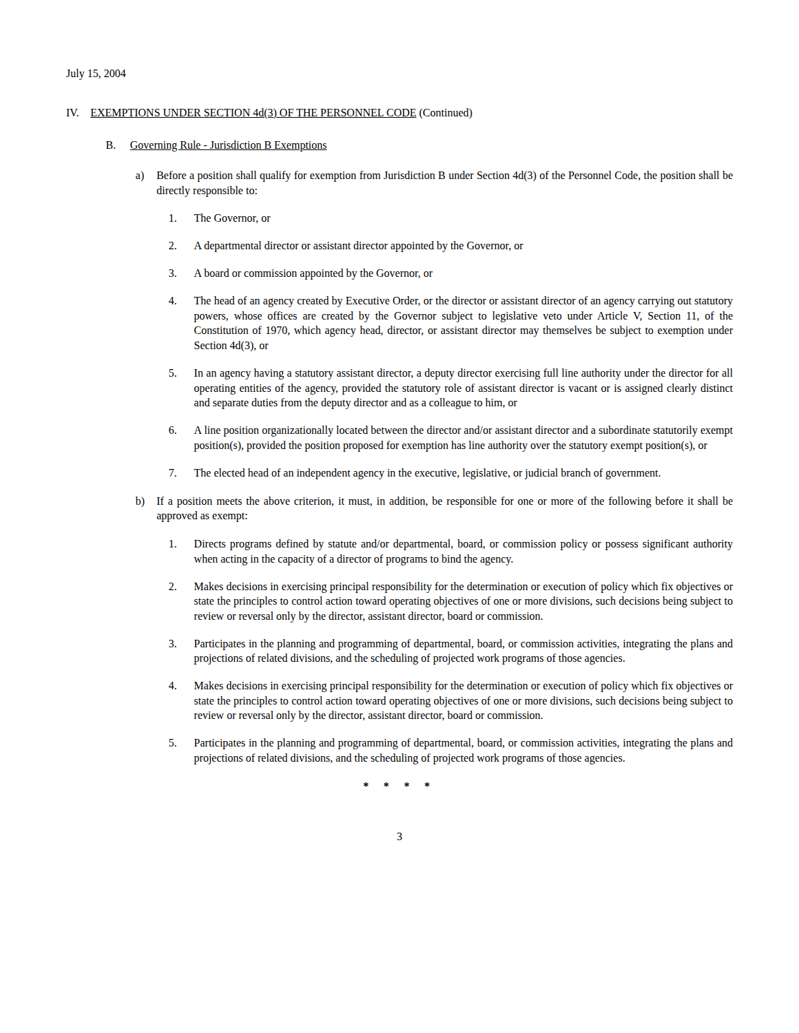July 15, 2004
IV. EXEMPTIONS UNDER SECTION 4d(3) OF THE PERSONNEL CODE (Continued)
B. Governing Rule - Jurisdiction B Exemptions
a) Before a position shall qualify for exemption from Jurisdiction B under Section 4d(3) of the Personnel Code, the position shall be directly responsible to:
1. The Governor, or
2. A departmental director or assistant director appointed by the Governor, or
3. A board or commission appointed by the Governor, or
4. The head of an agency created by Executive Order, or the director or assistant director of an agency carrying out statutory powers, whose offices are created by the Governor subject to legislative veto under Article V, Section 11, of the Constitution of 1970, which agency head, director, or assistant director may themselves be subject to exemption under Section 4d(3), or
5. In an agency having a statutory assistant director, a deputy director exercising full line authority under the director for all operating entities of the agency, provided the statutory role of assistant director is vacant or is assigned clearly distinct and separate duties from the deputy director and as a colleague to him, or
6. A line position organizationally located between the director and/or assistant director and a subordinate statutorily exempt position(s), provided the position proposed for exemption has line authority over the statutory exempt position(s), or
7. The elected head of an independent agency in the executive, legislative, or judicial branch of government.
b) If a position meets the above criterion, it must, in addition, be responsible for one or more of the following before it shall be approved as exempt:
1. Directs programs defined by statute and/or departmental, board, or commission policy or possess significant authority when acting in the capacity of a director of programs to bind the agency.
2. Makes decisions in exercising principal responsibility for the determination or execution of policy which fix objectives or state the principles to control action toward operating objectives of one or more divisions, such decisions being subject to review or reversal only by the director, assistant director, board or commission.
3. Participates in the planning and programming of departmental, board, or commission activities, integrating the plans and projections of related divisions, and the scheduling of projected work programs of those agencies.
4. Makes decisions in exercising principal responsibility for the determination or execution of policy which fix objectives or state the principles to control action toward operating objectives of one or more divisions, such decisions being subject to review or reversal only by the director, assistant director, board or commission.
5. Participates in the planning and programming of departmental, board, or commission activities, integrating the plans and projections of related divisions, and the scheduling of projected work programs of those agencies.
* * * *
3